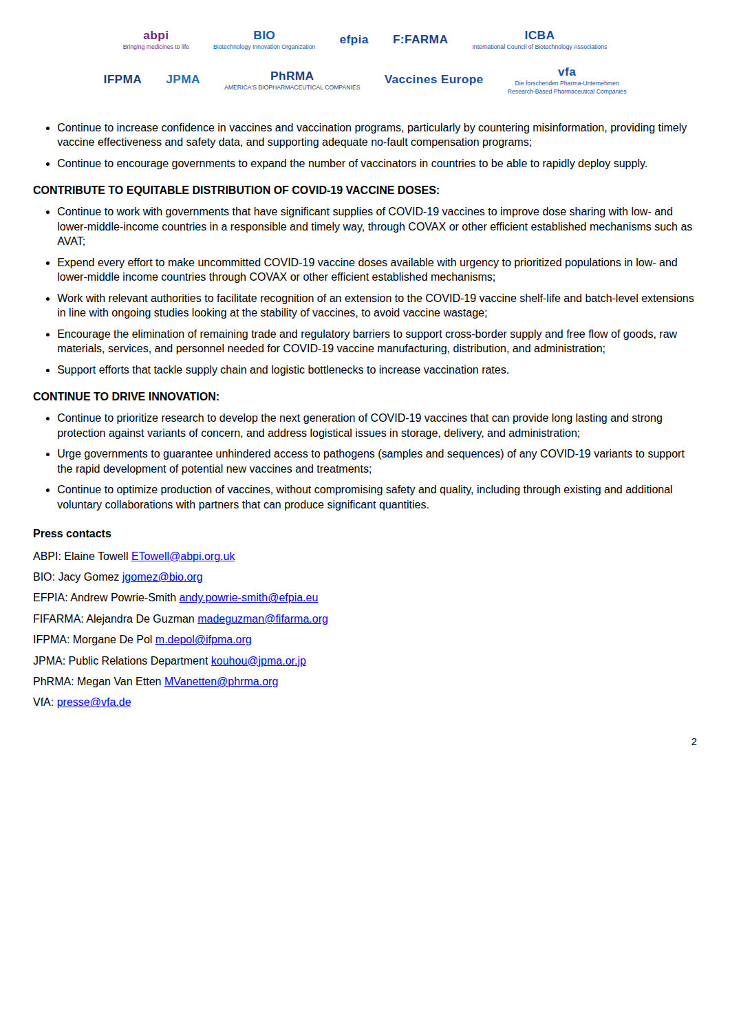abpiBringing medicines to life BIOBiotechnology Innovation Organization efpia F:FARMA ICBAInternational Council of Biotechnology Associations
IFPMA JPMA PhRMAAMERICA'S BIOPHARMACEUTICAL COMPANIES Vaccines Europe vfaDie forschenden Pharma-Unternehmen
Research-Based Pharmaceutical Companies
Continue to increase confidence in vaccines and vaccination programs, particularly by countering misinformation, providing timely vaccine effectiveness and safety data, and supporting adequate no-fault compensation programs;
Continue to encourage governments to expand the number of vaccinators in countries to be able to rapidly deploy supply.
Contribute to equitable distribution of COVID-19 vaccine doses:
Continue to work with governments that have significant supplies of COVID-19 vaccines to improve dose sharing with low- and lower-middle-income countries in a responsible and timely way, through COVAX or other efficient established mechanisms such as AVAT;
Expend every effort to make uncommitted COVID-19 vaccine doses available with urgency to prioritized populations in low- and lower-middle income countries through COVAX or other efficient established mechanisms;
Work with relevant authorities to facilitate recognition of an extension to the COVID-19 vaccine shelf-life and batch-level extensions in line with ongoing studies looking at the stability of vaccines, to avoid vaccine wastage;
Encourage the elimination of remaining trade and regulatory barriers to support cross-border supply and free flow of goods, raw materials, services, and personnel needed for COVID-19 vaccine manufacturing, distribution, and administration;
Support efforts that tackle supply chain and logistic bottlenecks to increase vaccination rates.
Continue to drive innovation:
Continue to prioritize research to develop the next generation of COVID-19 vaccines that can provide long lasting and strong protection against variants of concern, and address logistical issues in storage, delivery, and administration;
Urge governments to guarantee unhindered access to pathogens (samples and sequences) of any COVID-19 variants to support the rapid development of potential new vaccines and treatments;
Continue to optimize production of vaccines, without compromising safety and quality, including through existing and additional voluntary collaborations with partners that can produce significant quantities.
Press contacts
ABPI: Elaine Towell ETowell@abpi.org.uk
BIO: Jacy Gomez jgomez@bio.org
EFPIA: Andrew Powrie-Smith andy.powrie-smith@efpia.eu
FIFARMA: Alejandra De Guzman madeguzman@fifarma.org
IFPMA: Morgane De Pol m.depol@ifpma.org
JPMA: Public Relations Department kouhou@jpma.or.jp
PhRMA: Megan Van Etten MVanetten@phrma.org
VfA: presse@vfa.de
2